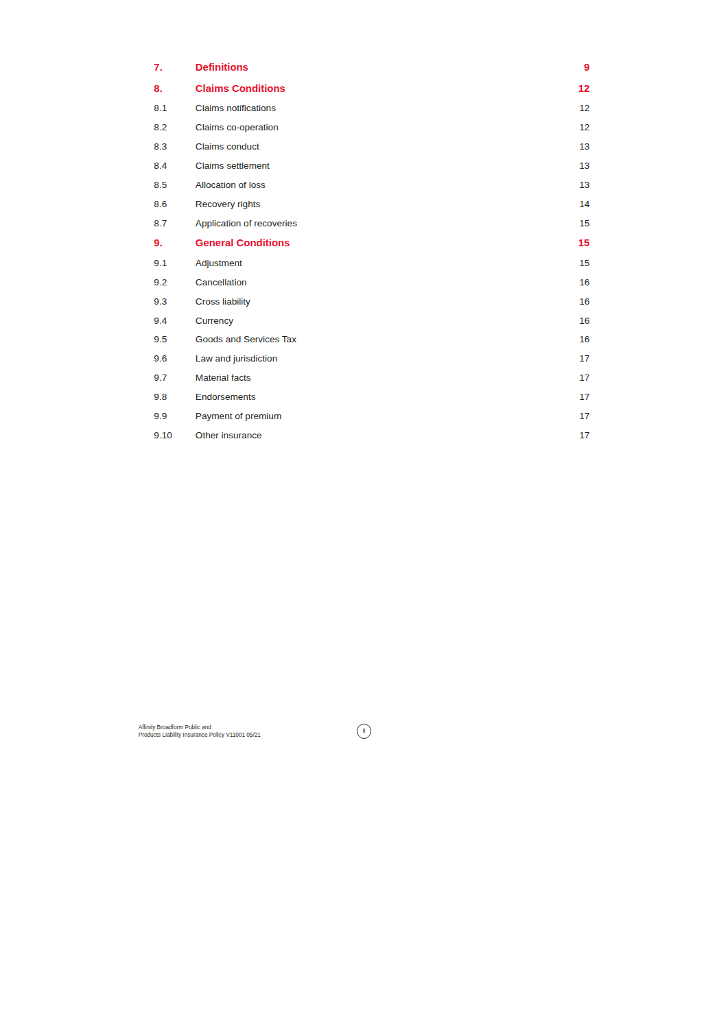| 7. | Definitions | 9 |
| 8. | Claims Conditions | 12 |
| 8.1 | Claims notifications | 12 |
| 8.2 | Claims co-operation | 12 |
| 8.3 | Claims conduct | 13 |
| 8.4 | Claims settlement | 13 |
| 8.5 | Allocation of loss | 13 |
| 8.6 | Recovery rights | 14 |
| 8.7 | Application of recoveries | 15 |
| 9. | General Conditions | 15 |
| 9.1 | Adjustment | 15 |
| 9.2 | Cancellation | 16 |
| 9.3 | Cross liability | 16 |
| 9.4 | Currency | 16 |
| 9.5 | Goods and Services Tax | 16 |
| 9.6 | Law and jurisdiction | 17 |
| 9.7 | Material facts | 17 |
| 9.8 | Endorsements | 17 |
| 9.9 | Payment of premium | 17 |
| 9.10 | Other insurance | 17 |
Affinity Broadform Public and
Products Liability Insurance Policy V11001 05/21
ii